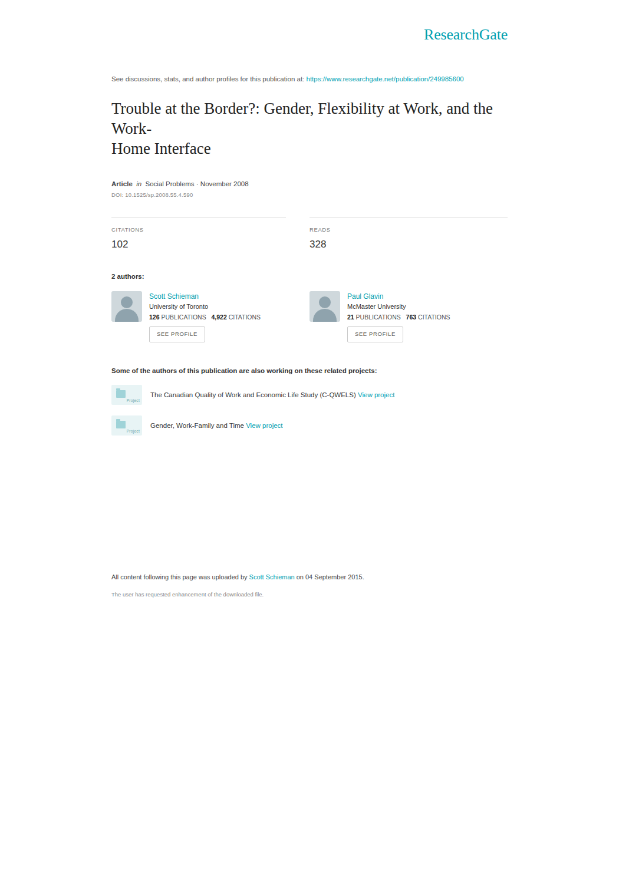ResearchGate
See discussions, stats, and author profiles for this publication at: https://www.researchgate.net/publication/249985600
Trouble at the Border?: Gender, Flexibility at Work, and the Work-
Home Interface
Article in Social Problems · November 2008
DOI: 10.1525/sp.2008.55.4.590
Citations
102
Reads
328
2 authors:
Scott Schieman
University of Toronto
126 PUBLICATIONS 4,922 CITATIONS
SEE PROFILE
Paul Glavin
McMaster University
21 PUBLICATIONS 763 CITATIONS
SEE PROFILE
Some of the authors of this publication are also working on these related projects:
Project
The Canadian Quality of Work and Economic Life Study (C-QWELS) View project
Project
Gender, Work-Family and Time View project
All content following this page was uploaded by Scott Schieman on 04 September 2015.
The user has requested enhancement of the downloaded file.